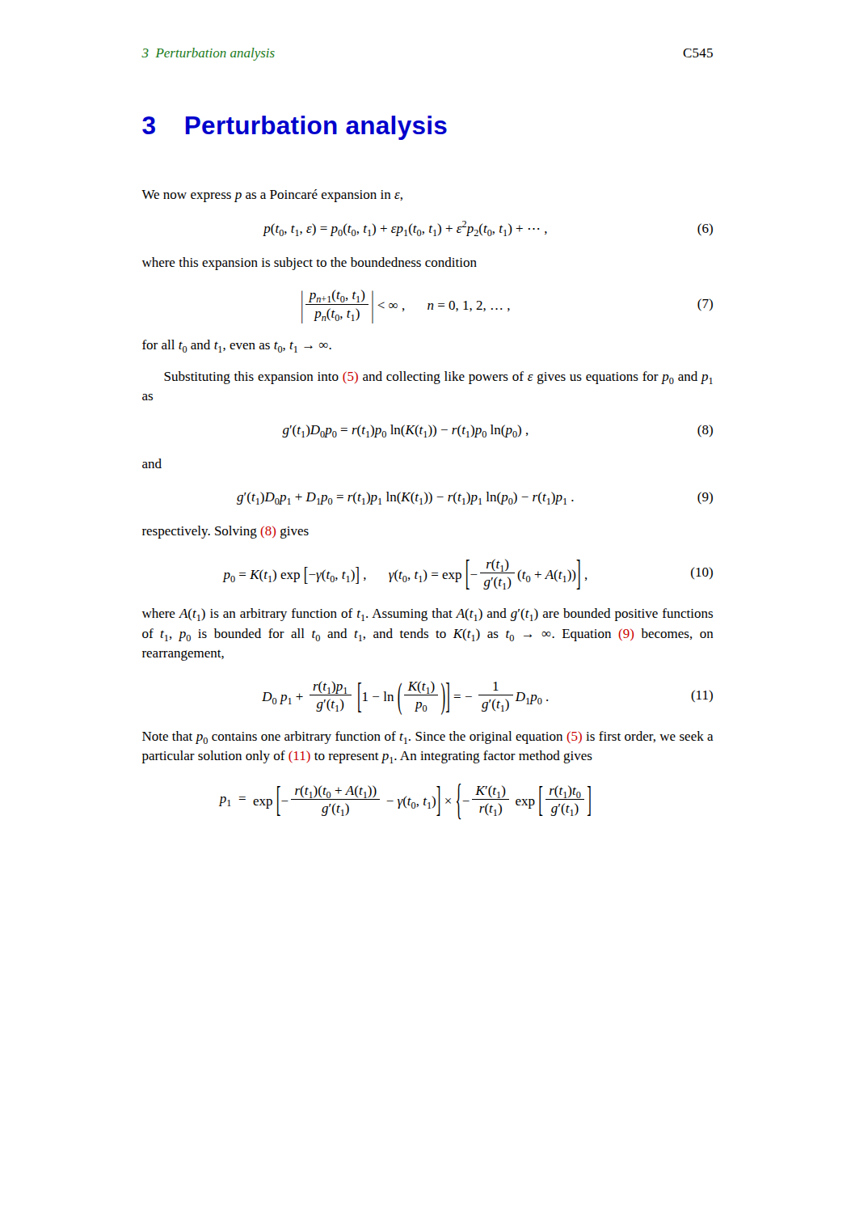3 Perturbation analysis
C545
3 Perturbation analysis
We now express p as a Poincaré expansion in ε,
p(t0, t1, ε) = p0(t0, t1) + εp1(t0, t1) + ε2p2(t0, t1) + ⋯ ,
(6)
where this expansion is subject to the boundedness condition
|pn+1(t0, t1) pn(t0, t1)| < ∞ , n = 0, 1, 2, … ,
(7)
for all t0 and t1, even as t0, t1 → ∞.
Substituting this expansion into (5) and collecting like powers of ε gives us equations for p0 and p1 as
g′(t1)D0p0 = r(t1)p0 ln(K(t1)) − r(t1)p0 ln(p0) ,
(8)
and
g′(t1)D0p1 + D1p0 = r(t1)p1 ln(K(t1)) − r(t1)p1 ln(p0) − r(t1)p1 .
(9)
respectively. Solving (8) gives
p0 = K(t1) exp [−γ(t0, t1)] , γ(t0, t1) = exp [−r(t1) g′(t1)(t0 + A(t1))] ,
(10)
where A(t1) is an arbitrary function of t1. Assuming that A(t1) and g′(t1) are bounded positive functions of t1, p0 is bounded for all t0 and t1, and tends to K(t1) as t0 → ∞. Equation (9) becomes, on rearrangement,
D0 p1 + r(t1)p1 g′(t1) [1 − ln (K(t1) p0)] = − 1 g′(t1) D1p0 .
(11)
Note that p0 contains one arbitrary function of t1. Since the original equation (5) is first order, we seek a particular solution only of (11) to represent p1. An integrating factor method gives
| p 1 | = | exp [ − r ( t 1 )( t 0 + A ( t 1 )) g ′( t 1 ) − γ ( t 0 , t 1 ) ] × { − K ′( t 1 ) r ( t 1 ) exp [ r ( t 1 ) t 0 g ′( t 1 ) ] |